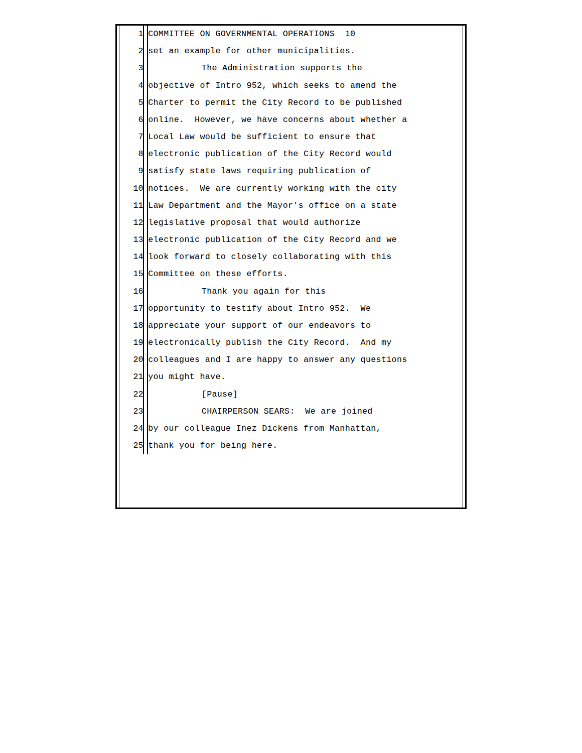| 1 | | COMMITTEE ON GOVERNMENTAL OPERATIONS 10 |
| 2 | | set an example for other municipalities. |
| 3 | | The Administration supports the |
| 4 | | objective of Intro 952, which seeks to amend the |
| 5 | | Charter to permit the City Record to be published |
| 6 | | online. However, we have concerns about whether a |
| 7 | | Local Law would be sufficient to ensure that |
| 8 | | electronic publication of the City Record would |
| 9 | | satisfy state laws requiring publication of |
| 10 | | notices. We are currently working with the city |
| 11 | | Law Department and the Mayor's office on a state |
| 12 | | legislative proposal that would authorize |
| 13 | | electronic publication of the City Record and we |
| 14 | | look forward to closely collaborating with this |
| 15 | | Committee on these efforts. |
| 16 | | Thank you again for this |
| 17 | | opportunity to testify about Intro 952. We |
| 18 | | appreciate your support of our endeavors to |
| 19 | | electronically publish the City Record. And my |
| 20 | | colleagues and I are happy to answer any questions |
| 21 | | you might have. |
| 22 | | [Pause] |
| 23 | | CHAIRPERSON SEARS: We are joined |
| 24 | | by our colleague Inez Dickens from Manhattan, |
| 25 | | thank you for being here. |